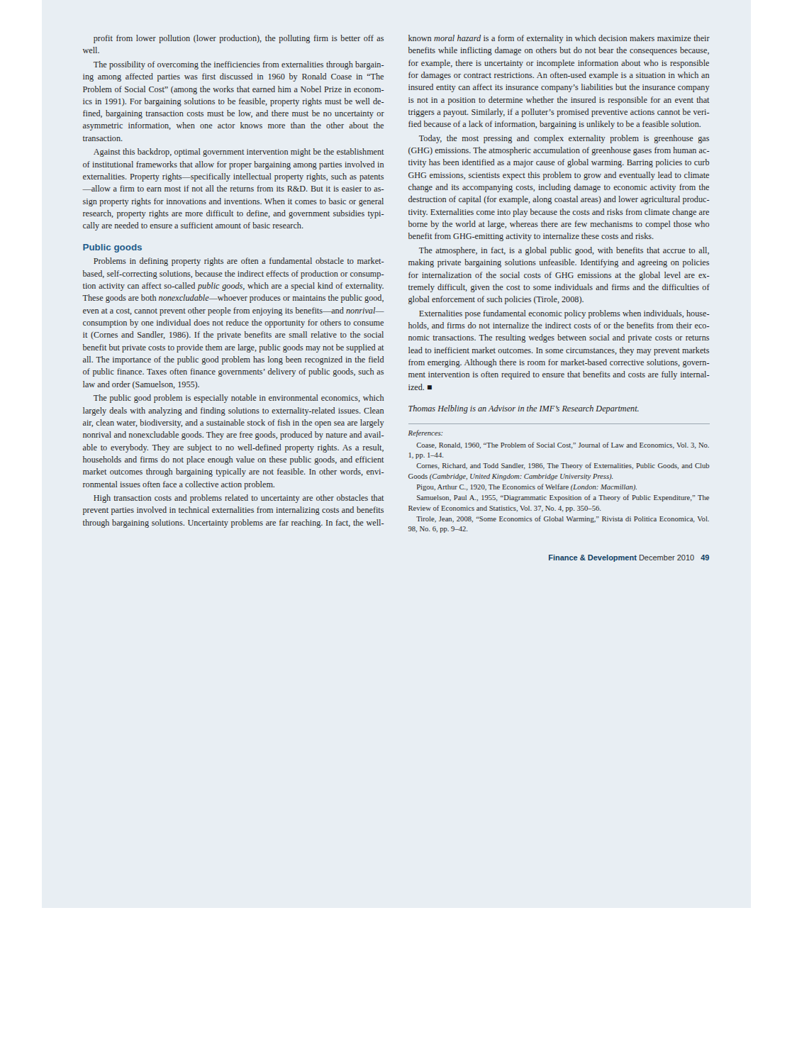profit from lower pollution (lower production), the polluting firm is better off as well.
The possibility of overcoming the inefficiencies from externalities through bargaining among affected parties was first discussed in 1960 by Ronald Coase in “The Problem of Social Cost” (among the works that earned him a Nobel Prize in economics in 1991). For bargaining solutions to be feasible, property rights must be well defined, bargaining transaction costs must be low, and there must be no uncertainty or asymmetric information, when one actor knows more than the other about the transaction.
Against this backdrop, optimal government intervention might be the establishment of institutional frameworks that allow for proper bargaining among parties involved in externalities. Property rights—specifically intellectual property rights, such as patents—allow a firm to earn most if not all the returns from its R&D. But it is easier to assign property rights for innovations and inventions. When it comes to basic or general research, property rights are more difficult to define, and government subsidies typically are needed to ensure a sufficient amount of basic research.
Public goods
Problems in defining property rights are often a fundamental obstacle to market-based, self-correcting solutions, because the indirect effects of production or consumption activity can affect so-called public goods, which are a special kind of externality. These goods are both nonexcludable—whoever produces or maintains the public good, even at a cost, cannot prevent other people from enjoying its benefits—and nonrival—consumption by one individual does not reduce the opportunity for others to consume it (Cornes and Sandler, 1986). If the private benefits are small relative to the social benefit but private costs to provide them are large, public goods may not be supplied at all. The importance of the public good problem has long been recognized in the field of public finance. Taxes often finance governments’ delivery of public goods, such as law and order (Samuelson, 1955).
The public good problem is especially notable in environmental economics, which largely deals with analyzing and finding solutions to externality-related issues. Clean air, clean water, biodiversity, and a sustainable stock of fish in the open sea are largely nonrival and nonexcludable goods. They are free goods, produced by nature and available to everybody. They are subject to no well-defined property rights. As a result, households and firms do not place enough value on these public goods, and efficient market outcomes through bargaining typically are not feasible. In other words, environmental issues often face a collective action problem.
High transaction costs and problems related to uncertainty are other obstacles that prevent parties involved in technical externalities from internalizing costs and benefits through bargaining solutions. Uncertainty problems are far reaching. In fact, the well-known moral hazard is a form of externality in which decision makers maximize their benefits while inflicting damage on others but do not bear the consequences because, for example, there is uncertainty or incomplete information about who is responsible for damages or contract restrictions. An often-used example is a situation in which an insured entity can affect its insurance company’s liabilities but the insurance company is not in a position to determine whether the insured is responsible for an event that triggers a payout. Similarly, if a polluter’s promised preventive actions cannot be verified because of a lack of information, bargaining is unlikely to be a feasible solution.
Today, the most pressing and complex externality problem is greenhouse gas (GHG) emissions. The atmospheric accumulation of greenhouse gases from human activity has been identified as a major cause of global warming. Barring policies to curb GHG emissions, scientists expect this problem to grow and eventually lead to climate change and its accompanying costs, including damage to economic activity from the destruction of capital (for example, along coastal areas) and lower agricultural productivity. Externalities come into play because the costs and risks from climate change are borne by the world at large, whereas there are few mechanisms to compel those who benefit from GHG-emitting activity to internalize these costs and risks.
The atmosphere, in fact, is a global public good, with benefits that accrue to all, making private bargaining solutions unfeasible. Identifying and agreeing on policies for internalization of the social costs of GHG emissions at the global level are extremely difficult, given the cost to some individuals and firms and the difficulties of global enforcement of such policies (Tirole, 2008).
Externalities pose fundamental economic policy problems when individuals, households, and firms do not internalize the indirect costs of or the benefits from their economic transactions. The resulting wedges between social and private costs or returns lead to inefficient market outcomes. In some circumstances, they may prevent markets from emerging. Although there is room for market-based corrective solutions, government intervention is often required to ensure that benefits and costs are fully internalized. ■
Thomas Helbling is an Advisor in the IMF’s Research Department.
References:
Coase, Ronald, 1960, “The Problem of Social Cost,” Journal of Law and Economics, Vol. 3, No. 1, pp. 1–44.
Cornes, Richard, and Todd Sandler, 1986, The Theory of Externalities, Public Goods, and Club Goods (Cambridge, United Kingdom: Cambridge University Press).
Pigou, Arthur C., 1920, The Economics of Welfare (London: Macmillan).
Samuelson, Paul A., 1955, “Diagrammatic Exposition of a Theory of Public Expenditure,” The Review of Economics and Statistics, Vol. 37, No. 4, pp. 350–56.
Tirole, Jean, 2008, “Some Economics of Global Warming,” Rivista di Politica Economica, Vol. 98, No. 6, pp. 9–42.
Finance & Development December 2010 49